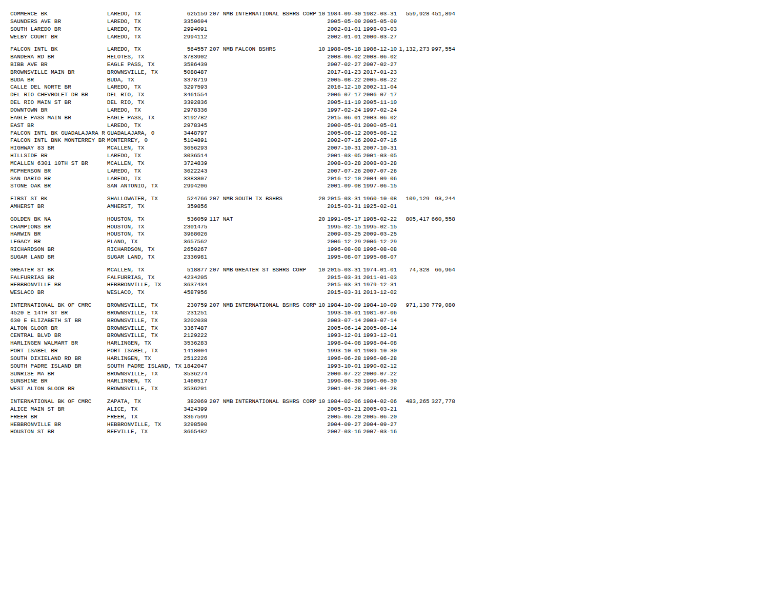| COMMERCE BK | LAREDO, TX | 625159 | 207 NMB | INTERNATIONAL BSHRS CORP | 10 | 1984-09-30 | 1982-03-31 | 559,928 | 451,894 |
| SAUNDERS AVE BR | LAREDO, TX | 3350694 | | | | 2005-05-09 | 2005-05-09 | | |
| SOUTH LAREDO BR | LAREDO, TX | 2994091 | | | | 2002-01-01 | 1998-03-03 | | |
| WELBY COURT BR | LAREDO, TX | 2994112 | | | | 2002-01-01 | 2000-03-27 | | |
| FALCON INTL BK | LAREDO, TX | 564557 | 207 NMB | FALCON BSHRS | 10 | 1988-05-18 | 1986-12-10 | 1,132,273 | 997,554 |
| BANDERA RD BR | HELOTES, TX | 3783902 | | | | 2008-06-02 | 2008-06-02 | | |
| BIBB AVE BR | EAGLE PASS, TX | 3586439 | | | | 2007-02-27 | 2007-02-27 | | |
| BROWNSVILLE MAIN BR | BROWNSVILLE, TX | 5088487 | | | | 2017-01-23 | 2017-01-23 | | |
| BUDA BR | BUDA, TX | 3378719 | | | | 2005-08-22 | 2005-08-22 | | |
| CALLE DEL NORTE BR | LAREDO, TX | 3297593 | | | | 2016-12-10 | 2002-11-04 | | |
| DEL RIO CHEVROLET DR BR | DEL RIO, TX | 3461554 | | | | 2006-07-17 | 2006-07-17 | | |
| DEL RIO MAIN ST BR | DEL RIO, TX | 3392836 | | | | 2005-11-10 | 2005-11-10 | | |
| DOWNTOWN BR | LAREDO, TX | 2978336 | | | | 1997-02-24 | 1997-02-24 | | |
| EAGLE PASS MAIN BR | EAGLE PASS, TX | 3192782 | | | | 2015-06-01 | 2003-06-02 | | |
| EAST BR | LAREDO, TX | 2978345 | | | | 2000-05-01 | 2000-05-01 | | |
| FALCON INTL BK GUADALAJARA R | GUADALAJARA, 0 | 3448797 | | | | 2005-08-12 | 2005-08-12 | | |
| FALCON INTL BNK MONTERREY BR | MONTERREY, 0 | 5104891 | | | | 2002-07-16 | 2002-07-16 | | |
| HIGHWAY 83 BR | MCALLEN, TX | 3656293 | | | | 2007-10-31 | 2007-10-31 | | |
| HILLSIDE BR | LAREDO, TX | 3036514 | | | | 2001-03-05 | 2001-03-05 | | |
| MCALLEN 6301 10TH ST BR | MCALLEN, TX | 3724839 | | | | 2008-03-28 | 2008-03-28 | | |
| MCPHERSON BR | LAREDO, TX | 3622243 | | | | 2007-07-26 | 2007-07-26 | | |
| SAN DARIO BR | LAREDO, TX | 3383807 | | | | 2016-12-10 | 2004-09-06 | | |
| STONE OAK BR | SAN ANTONIO, TX | 2994206 | | | | 2001-09-08 | 1997-06-15 | | |
| FIRST ST BK | SHALLOWATER, TX | 524766 | 207 NMB | SOUTH TX BSHRS | 20 | 2015-03-31 | 1960-10-08 | 109,129 | 93,244 |
| AMHERST BR | AMHERST, TX | 359856 | | | | 2015-03-31 | 1925-02-01 | | |
| GOLDEN BK NA | HOUSTON, TX | 536059 | 117 NAT | | 20 | 1991-05-17 | 1985-02-22 | 805,417 | 660,558 |
| CHAMPIONS BR | HOUSTON, TX | 2301475 | | | | 1995-02-15 | 1995-02-15 | | |
| HARWIN BR | HOUSTON, TX | 3968026 | | | | 2009-03-25 | 2009-03-25 | | |
| LEGACY BR | PLANO, TX | 3657562 | | | | 2006-12-29 | 2006-12-29 | | |
| RICHARDSON BR | RICHARDSON, TX | 2650267 | | | | 1996-08-08 | 1996-08-08 | | |
| SUGAR LAND BR | SUGAR LAND, TX | 2336981 | | | | 1995-08-07 | 1995-08-07 | | |
| GREATER ST BK | MCALLEN, TX | 518877 | 207 NMB | GREATER ST BSHRS CORP | 10 | 2015-03-31 | 1974-01-01 | 74,328 | 66,964 |
| FALFURRIAS BR | FALFURRIAS, TX | 4234205 | | | | 2015-03-31 | 2011-01-03 | | |
| HEBBRONVILLE BR | HEBBRONVILLE, TX | 3637434 | | | | 2015-03-31 | 1979-12-31 | | |
| WESLACO BR | WESLACO, TX | 4587956 | | | | 2015-03-31 | 2013-12-02 | | |
| INTERNATIONAL BK OF CMRC | BROWNSVILLE, TX | 230759 | 207 NMB | INTERNATIONAL BSHRS CORP | 10 | 1984-10-09 | 1984-10-09 | 971,130 | 779,080 |
| 4520 E 14TH ST BR | BROWNSVILLE, TX | 231251 | | | | 1993-10-01 | 1981-07-06 | | |
| 630 E ELIZABETH ST BR | BROWNSVILLE, TX | 3202038 | | | | 2003-07-14 | 2003-07-14 | | |
| ALTON GLOOR BR | BROWNSVILLE, TX | 3367487 | | | | 2005-06-14 | 2005-06-14 | | |
| CENTRAL BLVD BR | BROWNSVILLE, TX | 2129222 | | | | 1993-12-01 | 1993-12-01 | | |
| HARLINGEN WALMART BR | HARLINGEN, TX | 3536283 | | | | 1998-04-08 | 1998-04-08 | | |
| PORT ISABEL BR | PORT ISABEL, TX | 1418004 | | | | 1993-10-01 | 1989-10-30 | | |
| SOUTH DIXIELAND RD BR | HARLINGEN, TX | 2512226 | | | | 1996-06-28 | 1996-06-28 | | |
| SOUTH PADRE ISLAND BR | SOUTH PADRE ISLAND, TX | 1842047 | | | | 1993-10-01 | 1990-02-12 | | |
| SUNRISE MA BR | BROWNSVILLE, TX | 3536274 | | | | 2000-07-22 | 2000-07-22 | | |
| SUNSHINE BR | HARLINGEN, TX | 1460517 | | | | 1990-06-30 | 1990-06-30 | | |
| WEST ALTON GLOOR BR | BROWNSVILLE, TX | 3536201 | | | | 2001-04-28 | 2001-04-28 | | |
| INTERNATIONAL BK OF CMRC | ZAPATA, TX | 382069 | 207 NMB | INTERNATIONAL BSHRS CORP | 10 | 1984-02-06 | 1984-02-06 | 483,265 | 327,778 |
| ALICE MAIN ST BR | ALICE, TX | 3424399 | | | | 2005-03-21 | 2005-03-21 | | |
| FREER BR | FREER, TX | 3367599 | | | | 2005-06-20 | 2005-06-20 | | |
| HEBBRONVILLE BR | HEBBRONVILLE, TX | 3298590 | | | | 2004-09-27 | 2004-09-27 | | |
| HOUSTON ST BR | BEEVILLE, TX | 3665482 | | | | 2007-03-16 | 2007-03-16 | | |